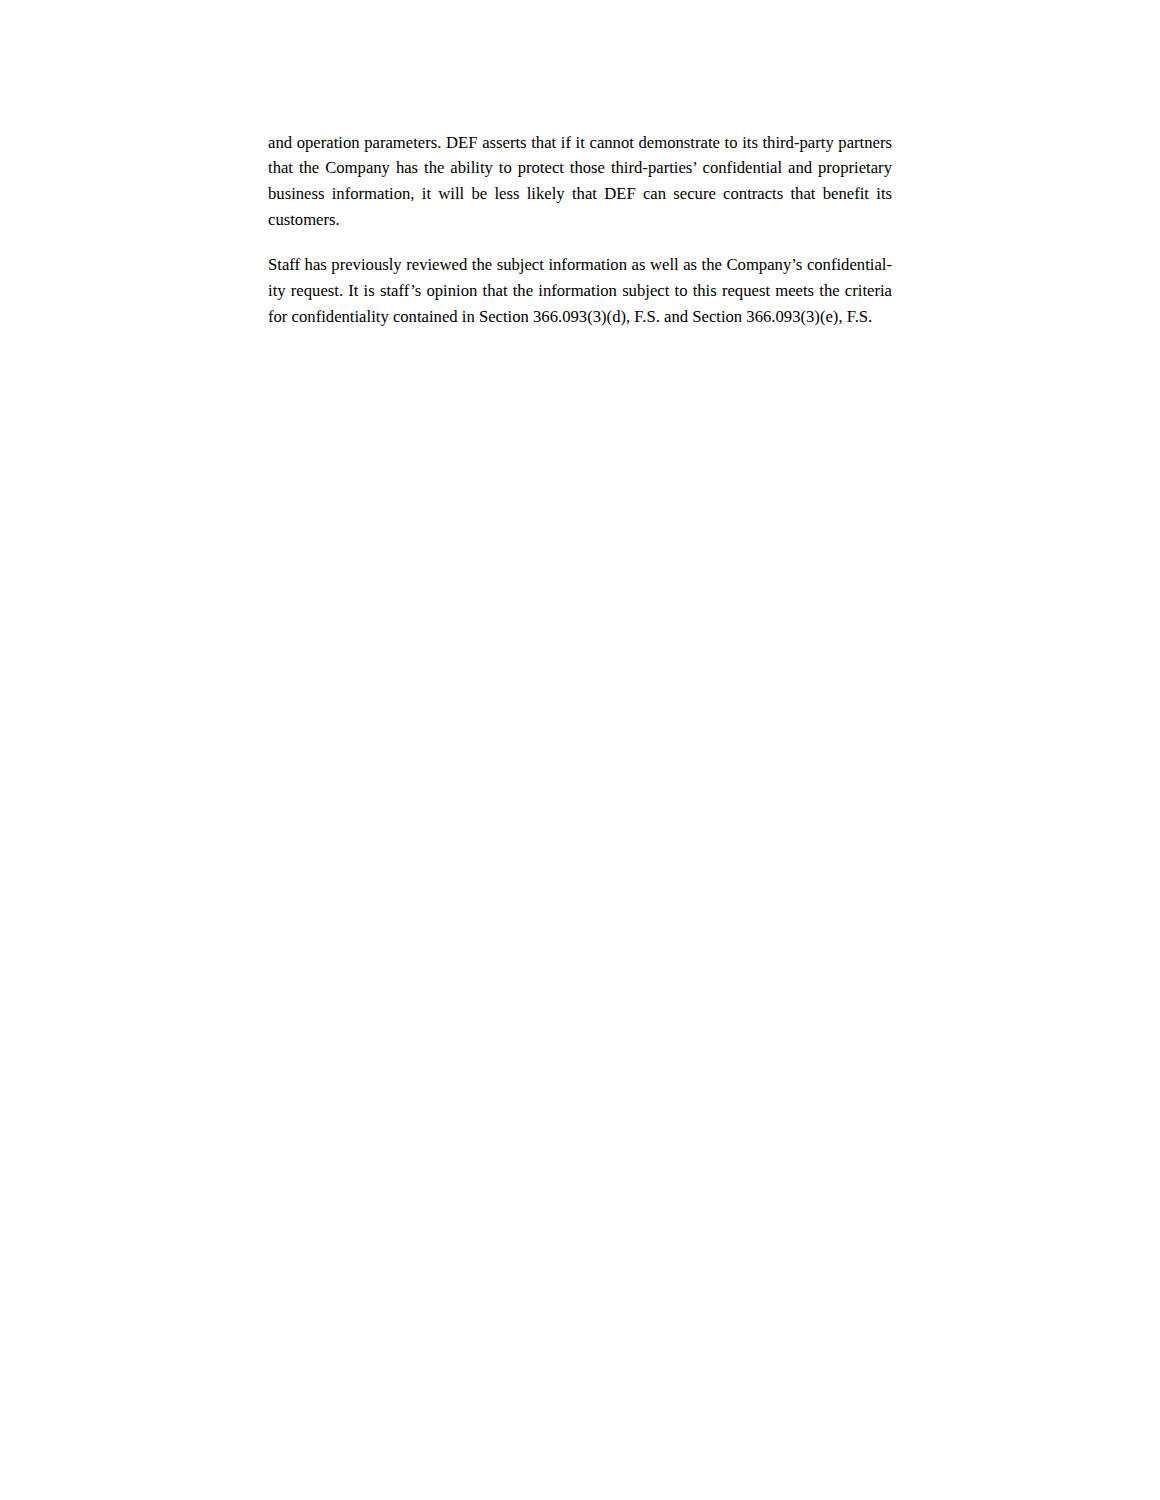and operation parameters. DEF asserts that if it cannot demonstrate to its third-party partners that the Company has the ability to protect those third-parties’ confidential and proprietary business information, it will be less likely that DEF can secure contracts that benefit its customers.
Staff has previously reviewed the subject information as well as the Company’s confidentiality request. It is staff’s opinion that the information subject to this request meets the criteria for confidentiality contained in Section 366.093(3)(d), F.S. and Section 366.093(3)(e), F.S.